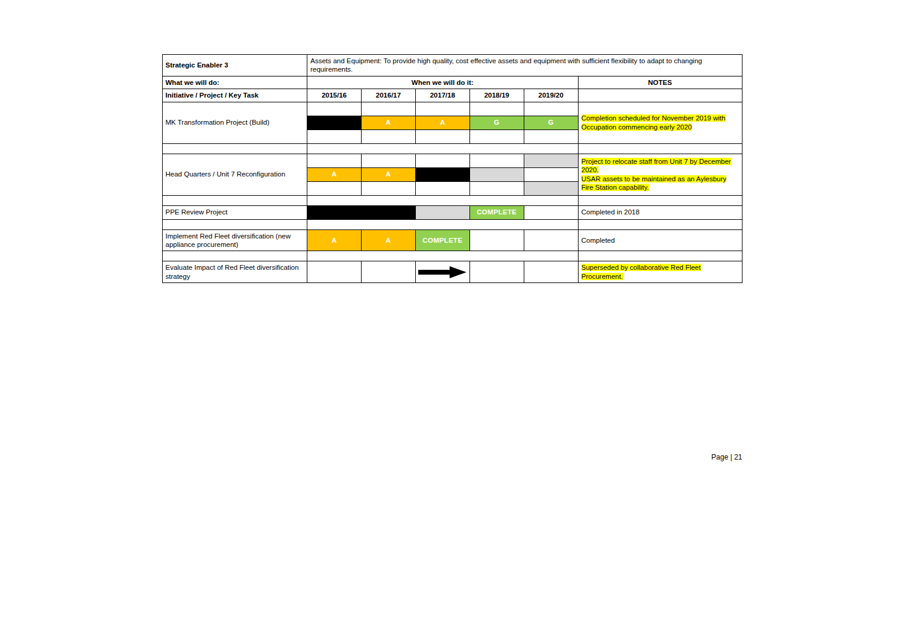| Strategic Enabler 3 | Assets and Equipment: To provide high quality, cost effective assets and equipment with sufficient flexibility to adapt to changing requirements. |
| What we will do: | When we will do it: | NOTES |
| Initiative / Project / Key Task | 2015/16 | 2016/17 | 2017/18 | 2018/19 | 2019/20 | |
| MK Transformation Project (Build) | | | | | | Completion scheduled for November 2019 with Occupation commencing early 2020 |
| | A | A | G | G |
| Head Quarters / Unit 7 Reconfiguration | | | | | | Project to relocate staff from Unit 7 by December 2020. USAR assets to be maintained as an Aylesbury Fire Station capability. |
| A | A | | | |
| PPE Review Project | | | | COMPLETE | | Completed in 2018 |
| Implement Red Fleet diversification (new appliance procurement) | A | A | COMPLETE | | | Completed |
| Evaluate Impact of Red Fleet diversification strategy | | | | | | Superseded by collaborative Red Fleet Procurement. |
Page | 21